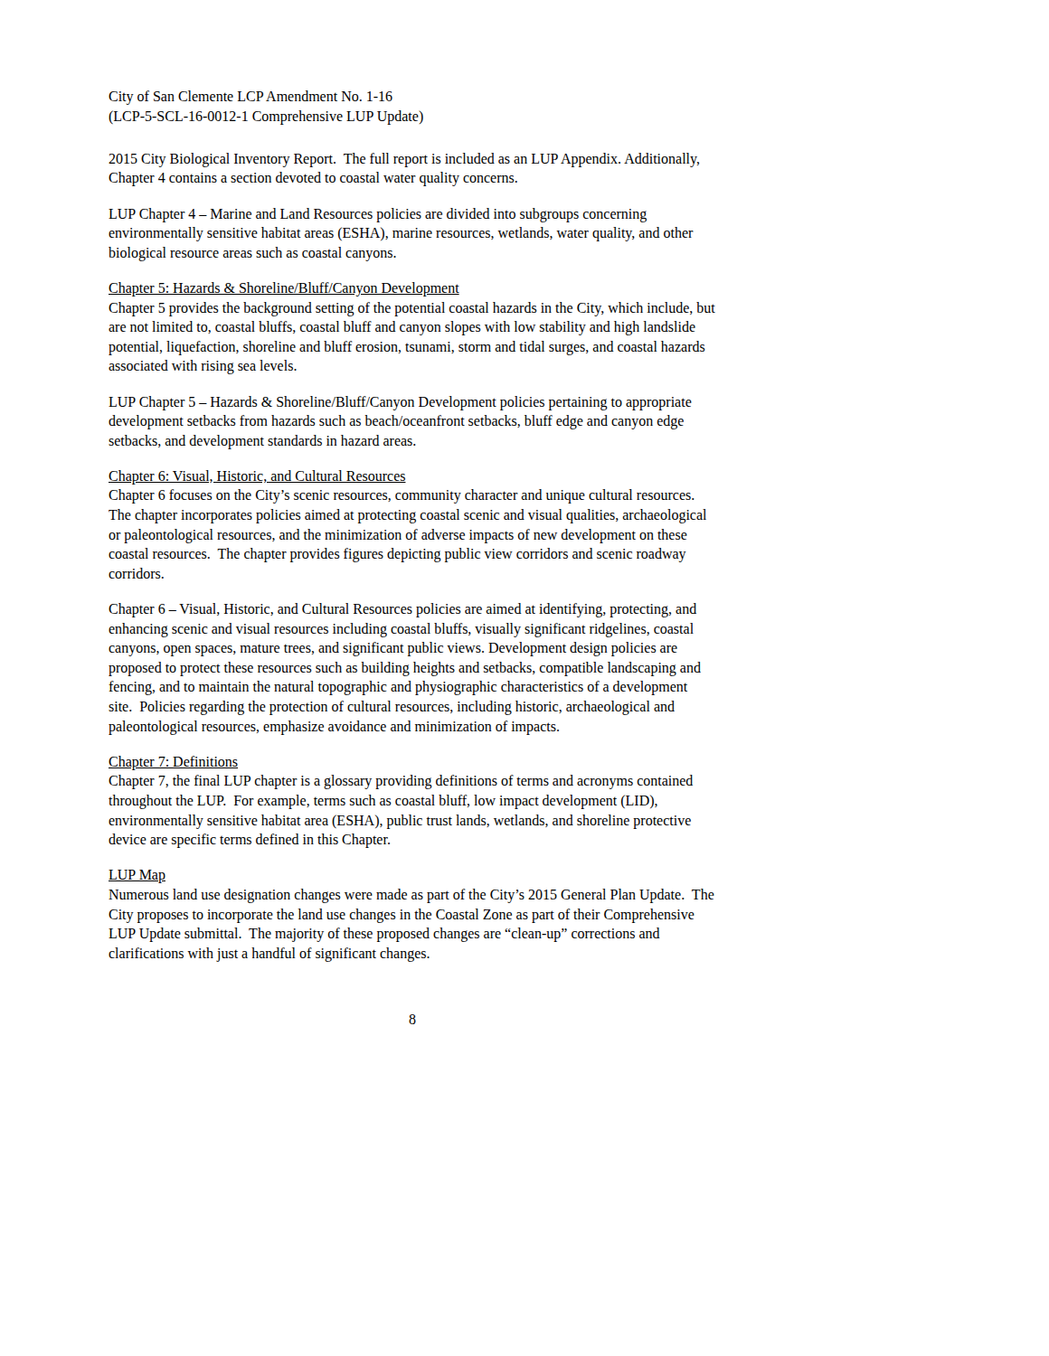City of San Clemente LCP Amendment No. 1-16
(LCP-5-SCL-16-0012-1 Comprehensive LUP Update)
2015 City Biological Inventory Report. The full report is included as an LUP Appendix. Additionally, Chapter 4 contains a section devoted to coastal water quality concerns.
LUP Chapter 4 – Marine and Land Resources policies are divided into subgroups concerning environmentally sensitive habitat areas (ESHA), marine resources, wetlands, water quality, and other biological resource areas such as coastal canyons.
Chapter 5: Hazards & Shoreline/Bluff/Canyon Development
Chapter 5 provides the background setting of the potential coastal hazards in the City, which include, but are not limited to, coastal bluffs, coastal bluff and canyon slopes with low stability and high landslide potential, liquefaction, shoreline and bluff erosion, tsunami, storm and tidal surges, and coastal hazards associated with rising sea levels.
LUP Chapter 5 – Hazards & Shoreline/Bluff/Canyon Development policies pertaining to appropriate development setbacks from hazards such as beach/oceanfront setbacks, bluff edge and canyon edge setbacks, and development standards in hazard areas.
Chapter 6: Visual, Historic, and Cultural Resources
Chapter 6 focuses on the City’s scenic resources, community character and unique cultural resources. The chapter incorporates policies aimed at protecting coastal scenic and visual qualities, archaeological or paleontological resources, and the minimization of adverse impacts of new development on these coastal resources. The chapter provides figures depicting public view corridors and scenic roadway corridors.
Chapter 6 – Visual, Historic, and Cultural Resources policies are aimed at identifying, protecting, and enhancing scenic and visual resources including coastal bluffs, visually significant ridgelines, coastal canyons, open spaces, mature trees, and significant public views. Development design policies are proposed to protect these resources such as building heights and setbacks, compatible landscaping and fencing, and to maintain the natural topographic and physiographic characteristics of a development site. Policies regarding the protection of cultural resources, including historic, archaeological and paleontological resources, emphasize avoidance and minimization of impacts.
Chapter 7: Definitions
Chapter 7, the final LUP chapter is a glossary providing definitions of terms and acronyms contained throughout the LUP. For example, terms such as coastal bluff, low impact development (LID), environmentally sensitive habitat area (ESHA), public trust lands, wetlands, and shoreline protective device are specific terms defined in this Chapter.
LUP Map
Numerous land use designation changes were made as part of the City’s 2015 General Plan Update. The City proposes to incorporate the land use changes in the Coastal Zone as part of their Comprehensive LUP Update submittal. The majority of these proposed changes are “clean-up” corrections and clarifications with just a handful of significant changes.
8